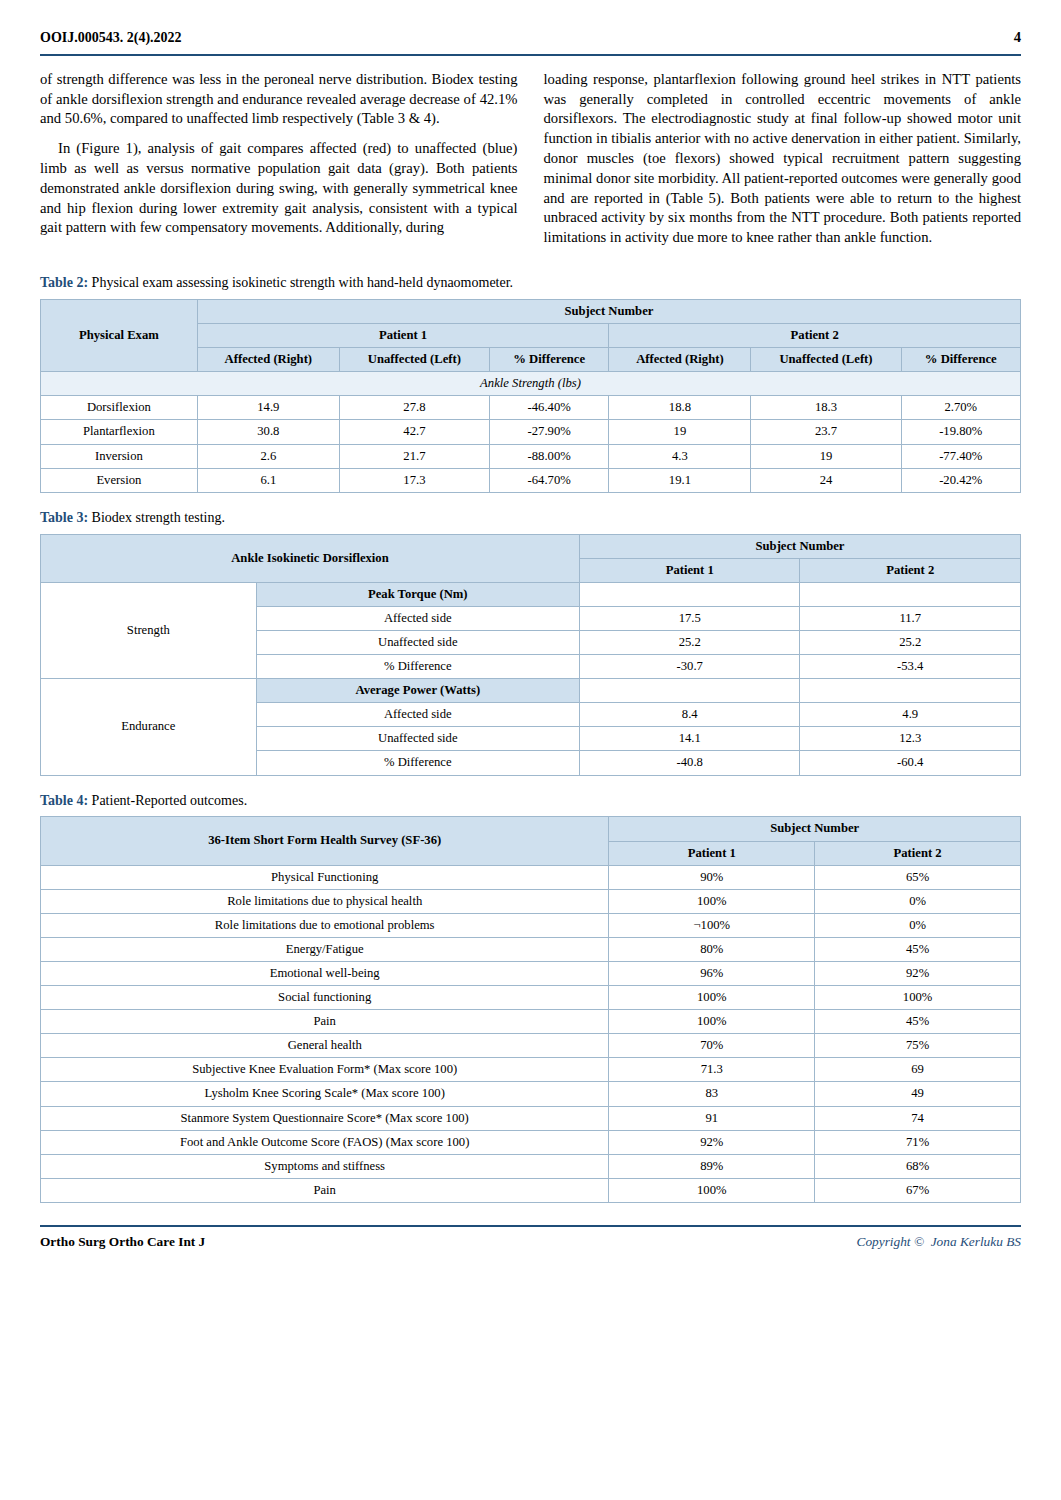OOIJ.000543. 2(4).2022
4
of strength difference was less in the peroneal nerve distribution. Biodex testing of ankle dorsiflexion strength and endurance revealed average decrease of 42.1% and 50.6%, compared to unaffected limb respectively (Table 3 & 4).
In (Figure 1), analysis of gait compares affected (red) to unaffected (blue) limb as well as versus normative population gait data (gray). Both patients demonstrated ankle dorsiflexion during swing, with generally symmetrical knee and hip flexion during lower extremity gait analysis, consistent with a typical gait pattern with few compensatory movements. Additionally, during
loading response, plantarflexion following ground heel strikes in NTT patients was generally completed in controlled eccentric movements of ankle dorsiflexors. The electrodiagnostic study at final follow-up showed motor unit function in tibialis anterior with no active denervation in either patient. Similarly, donor muscles (toe flexors) showed typical recruitment pattern suggesting minimal donor site morbidity. All patient-reported outcomes were generally good and are reported in (Table 5). Both patients were able to return to the highest unbraced activity by six months from the NTT procedure. Both patients reported limitations in activity due more to knee rather than ankle function.
Table 2: Physical exam assessing isokinetic strength with hand-held dynaomometer.
| Physical Exam | Subject Number |
| --- | --- |
| Patient 1 | Patient 2 |
| Affected (Right) | Unaffected (Left) | % Difference | Affected (Right) | Unaffected (Left) | % Difference |
| Ankle Strength (lbs) |
| Dorsiflexion | 14.9 | 27.8 | -46.40% | 18.8 | 18.3 | 2.70% |
| Plantarflexion | 30.8 | 42.7 | -27.90% | 19 | 23.7 | -19.80% |
| Inversion | 2.6 | 21.7 | -88.00% | 4.3 | 19 | -77.40% |
| Eversion | 6.1 | 17.3 | -64.70% | 19.1 | 24 | -20.42% |
Table 3: Biodex strength testing.
| Ankle Isokinetic Dorsiflexion | Subject Number |
| --- | --- |
| Patient 1 | Patient 2 |
| Strength | Peak Torque (Nm) | | |
| Affected side | 17.5 | 11.7 |
| Unaffected side | 25.2 | 25.2 |
| % Difference | -30.7 | -53.4 |
| Endurance | Average Power (Watts) | | |
| Affected side | 8.4 | 4.9 |
| Unaffected side | 14.1 | 12.3 |
| % Difference | -40.8 | -60.4 |
Table 4: Patient-Reported outcomes.
| 36-Item Short Form Health Survey (SF-36) | Subject Number |
| --- | --- |
| Patient 1 | Patient 2 |
| Physical Functioning | 90% | 65% |
| Role limitations due to physical health | 100% | 0% |
| Role limitations due to emotional problems | ¬100% | 0% |
| Energy/Fatigue | 80% | 45% |
| Emotional well-being | 96% | 92% |
| Social functioning | 100% | 100% |
| Pain | 100% | 45% |
| General health | 70% | 75% |
| Subjective Knee Evaluation Form* (Max score 100) | 71.3 | 69 |
| Lysholm Knee Scoring Scale* (Max score 100) | 83 | 49 |
| Stanmore System Questionnaire Score* (Max score 100) | 91 | 74 |
| Foot and Ankle Outcome Score (FAOS) (Max score 100) | 92% | 71% |
| Symptoms and stiffness | 89% | 68% |
| Pain | 100% | 67% |
Ortho Surg Ortho Care Int J
Copyright © Jona Kerluku BS